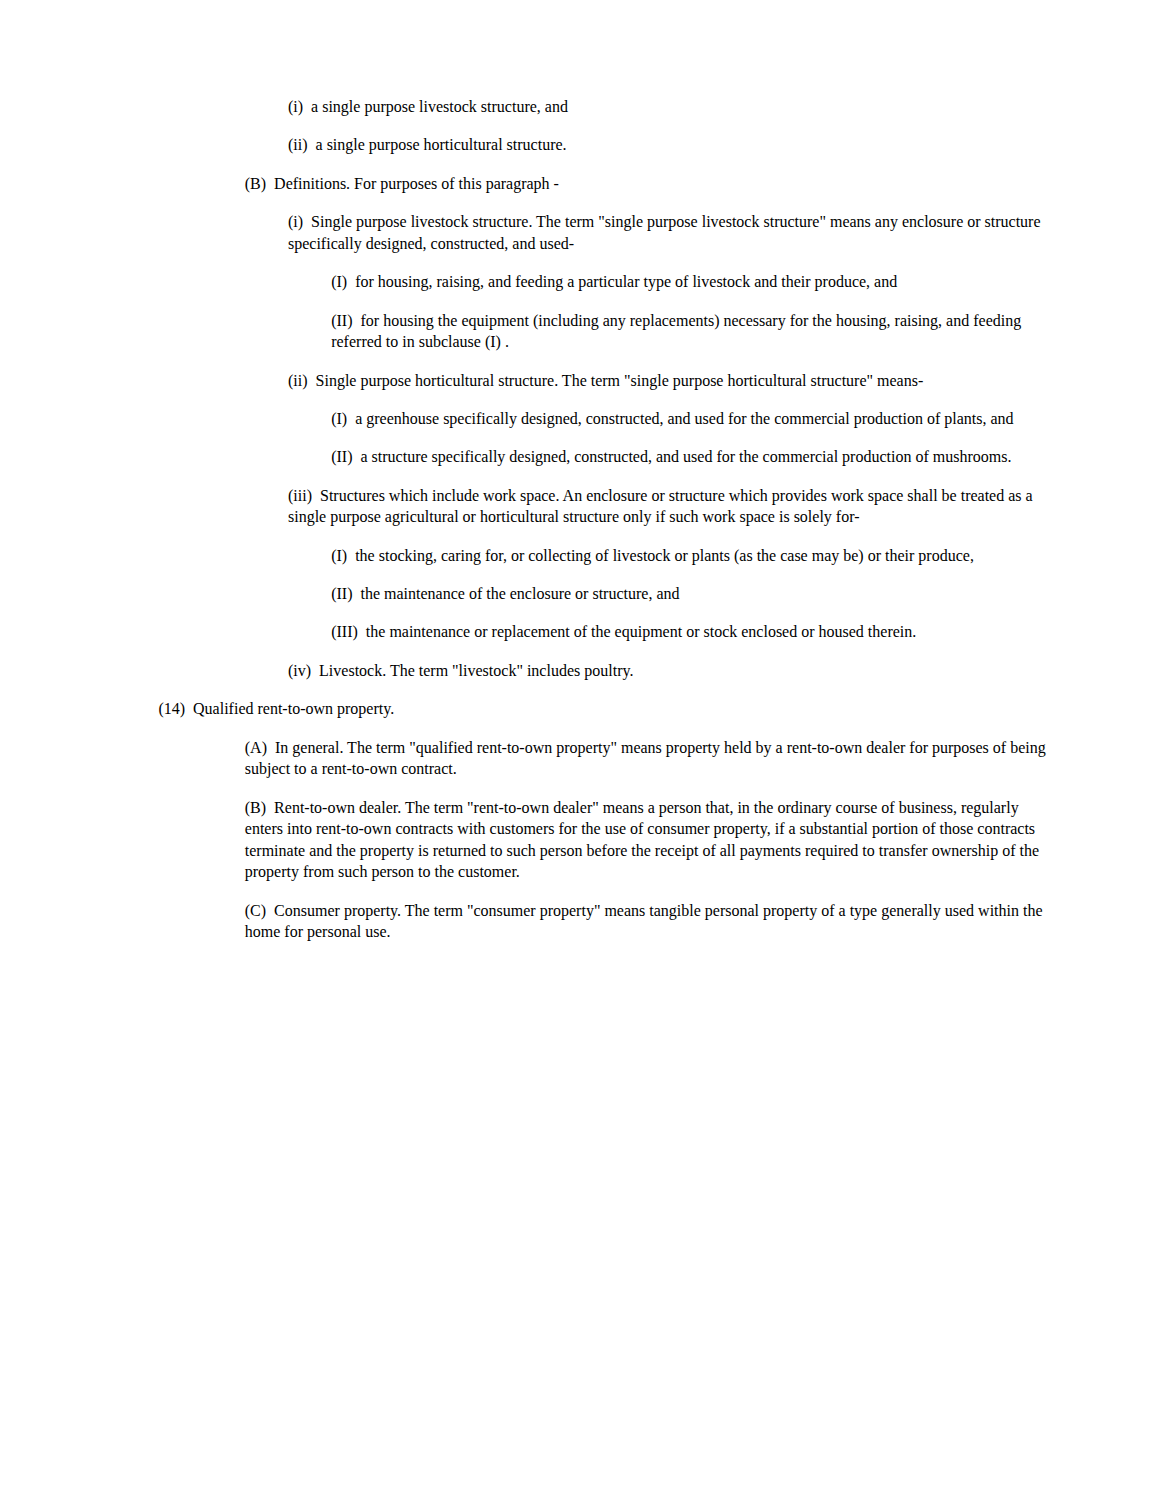(i) a single purpose livestock structure, and
(ii) a single purpose horticultural structure.
(B) Definitions. For purposes of this paragraph -
(i) Single purpose livestock structure. The term "single purpose livestock structure" means any enclosure or structure specifically designed, constructed, and used-
(I) for housing, raising, and feeding a particular type of livestock and their produce, and
(II) for housing the equipment (including any replacements) necessary for the housing, raising, and feeding referred to in subclause (I) .
(ii) Single purpose horticultural structure. The term "single purpose horticultural structure" means-
(I) a greenhouse specifically designed, constructed, and used for the commercial production of plants, and
(II) a structure specifically designed, constructed, and used for the commercial production of mushrooms.
(iii) Structures which include work space. An enclosure or structure which provides work space shall be treated as a single purpose agricultural or horticultural structure only if such work space is solely for-
(I) the stocking, caring for, or collecting of livestock or plants (as the case may be) or their produce,
(II) the maintenance of the enclosure or structure, and
(III) the maintenance or replacement of the equipment or stock enclosed or housed therein.
(iv) Livestock. The term "livestock" includes poultry.
(14) Qualified rent-to-own property.
(A) In general. The term "qualified rent-to-own property" means property held by a rent-to-own dealer for purposes of being subject to a rent-to-own contract.
(B) Rent-to-own dealer. The term "rent-to-own dealer" means a person that, in the ordinary course of business, regularly enters into rent-to-own contracts with customers for the use of consumer property, if a substantial portion of those contracts terminate and the property is returned to such person before the receipt of all payments required to transfer ownership of the property from such person to the customer.
(C) Consumer property. The term "consumer property" means tangible personal property of a type generally used within the home for personal use.